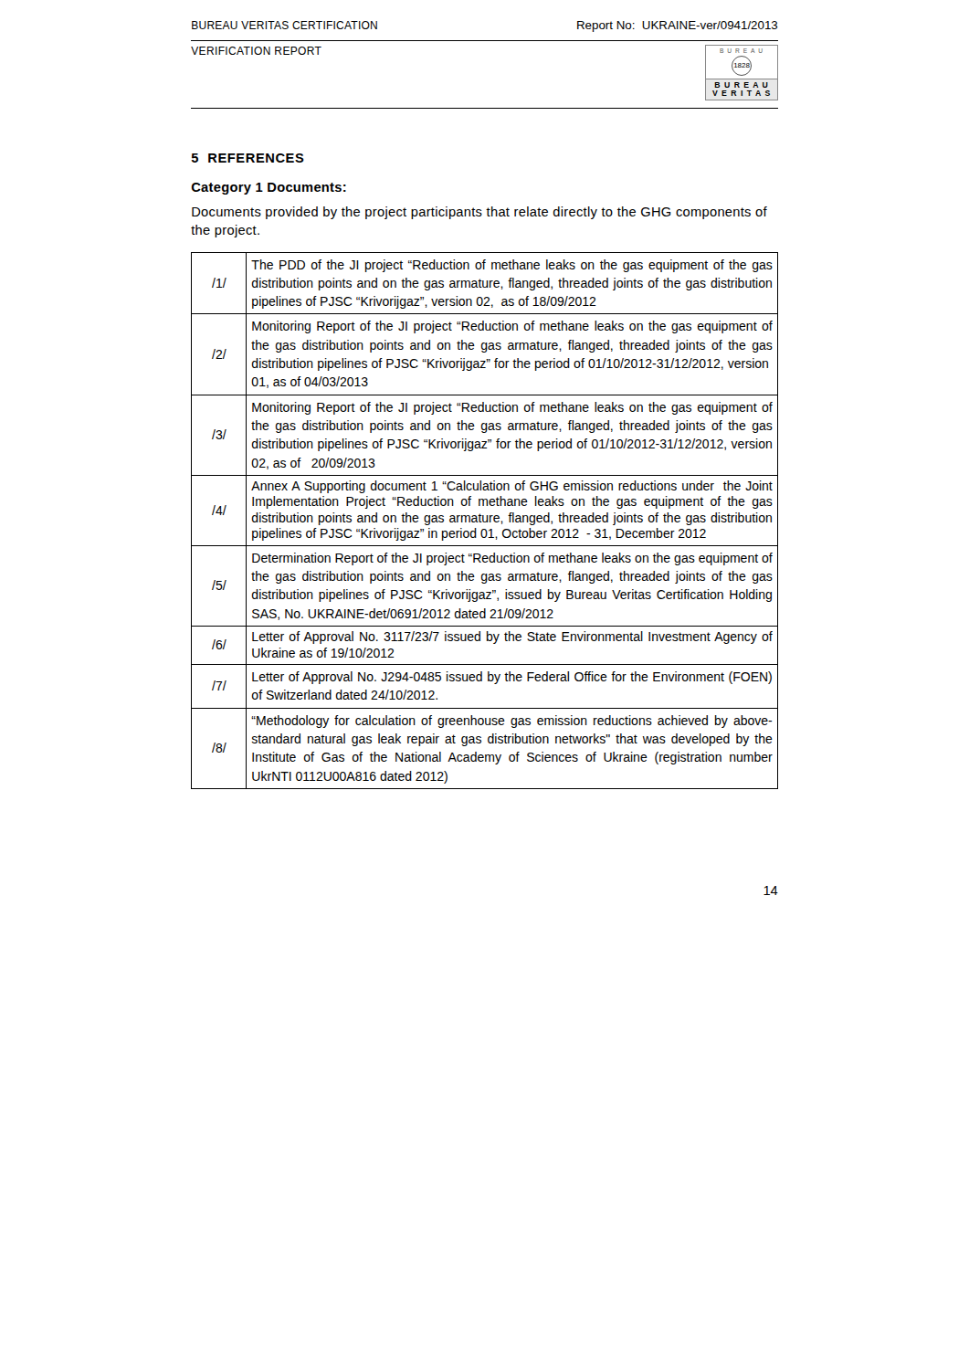BUREAU VERITAS CERTIFICATION
Report No: UKRAINE-ver/0941/2013
VERIFICATION REPORT
B U R E A U
1828
B U R E A U
V E R I T A S
5 REFERENCES
Category 1 Documents:
Documents provided by the project participants that relate directly to the GHG components of the project.
| /1/ | The PDD of the JI project “Reduction of methane leaks on the gas equipment of the gas distribution points and on the gas armature, flanged, threaded joints of the gas distribution pipelines of PJSC “Krivorijgaz”, version 02, as of 18/09/2012 |
| /2/ | Monitoring Report of the JI project “Reduction of methane leaks on the gas equipment of the gas distribution points and on the gas armature, flanged, threaded joints of the gas distribution pipelines of PJSC “Krivorijgaz” for the period of 01/10/2012-31/12/2012, version 01, as of 04/03/2013 |
| /3/ | Monitoring Report of the JI project “Reduction of methane leaks on the gas equipment of the gas distribution points and on the gas armature, flanged, threaded joints of the gas distribution pipelines of PJSC “Krivorijgaz” for the period of 01/10/2012-31/12/2012, version 02, as of 20/09/2013 |
| /4/ | Annex A Supporting document 1 “Calculation of GHG emission reductions under the Joint Implementation Project “Reduction of methane leaks on the gas equipment of the gas distribution points and on the gas armature, flanged, threaded joints of the gas distribution pipelines of PJSC “Krivorijgaz” in period 01, October 2012 - 31, December 2012 |
| /5/ | Determination Report of the JI project “Reduction of methane leaks on the gas equipment of the gas distribution points and on the gas armature, flanged, threaded joints of the gas distribution pipelines of PJSC “Krivorijgaz”, issued by Bureau Veritas Certification Holding SAS, No. UKRAINE-det/0691/2012 dated 21/09/2012 |
| /6/ | Letter of Approval No. 3117/23/7 issued by the State Environmental Investment Agency of Ukraine as of 19/10/2012 |
| /7/ | Letter of Approval No. J294-0485 issued by the Federal Office for the Environment (FOEN) of Switzerland dated 24/10/2012. |
| /8/ | “Methodology for calculation of greenhouse gas emission reductions achieved by above-standard natural gas leak repair at gas distribution networks" that was developed by the Institute of Gas of the National Academy of Sciences of Ukraine (registration number UkrNTI 0112U00A816 dated 2012) |
14